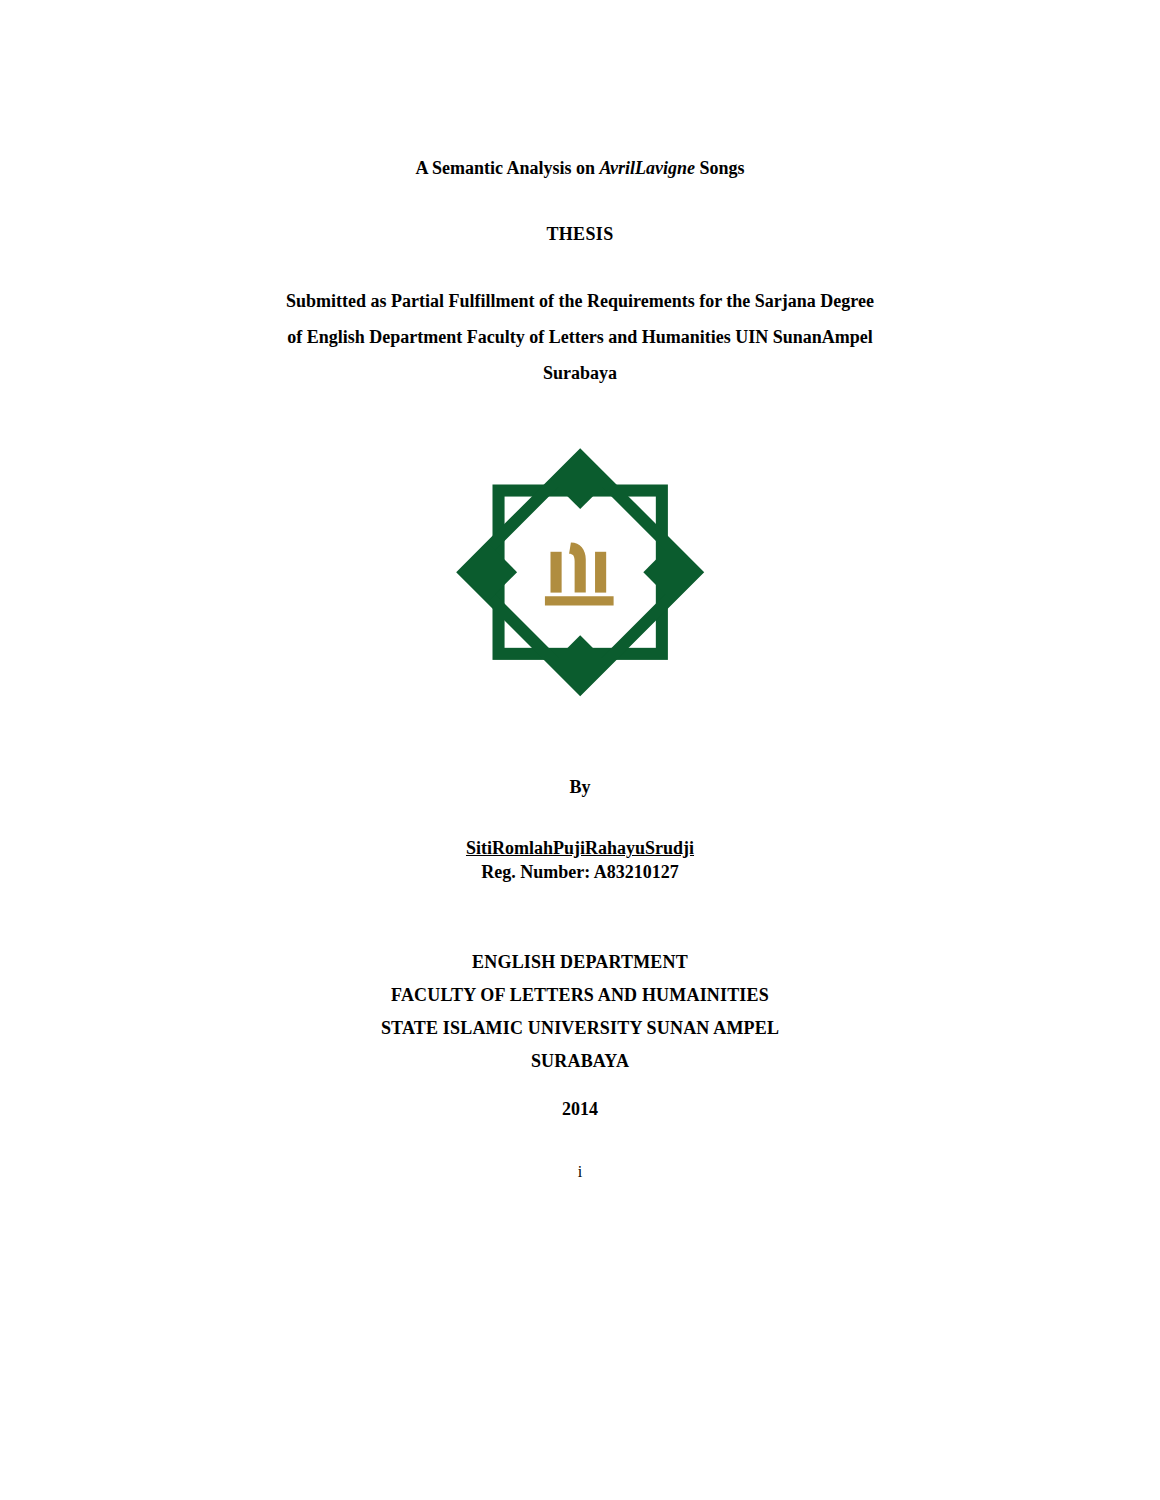A Semantic Analysis on AvrilLavigne Songs
THESIS
Submitted as Partial Fulfillment of the Requirements for the Sarjana Degree of English Department Faculty of Letters and Humanities UIN SunanAmpel Surabaya
By
SitiRomlahPujiRahayuSrudji
Reg. Number: A83210127
ENGLISH DEPARTMENT
FACULTY OF LETTERS AND HUMAINITIES
STATE ISLAMIC UNIVERSITY SUNAN AMPEL
SURABAYA
2014
i